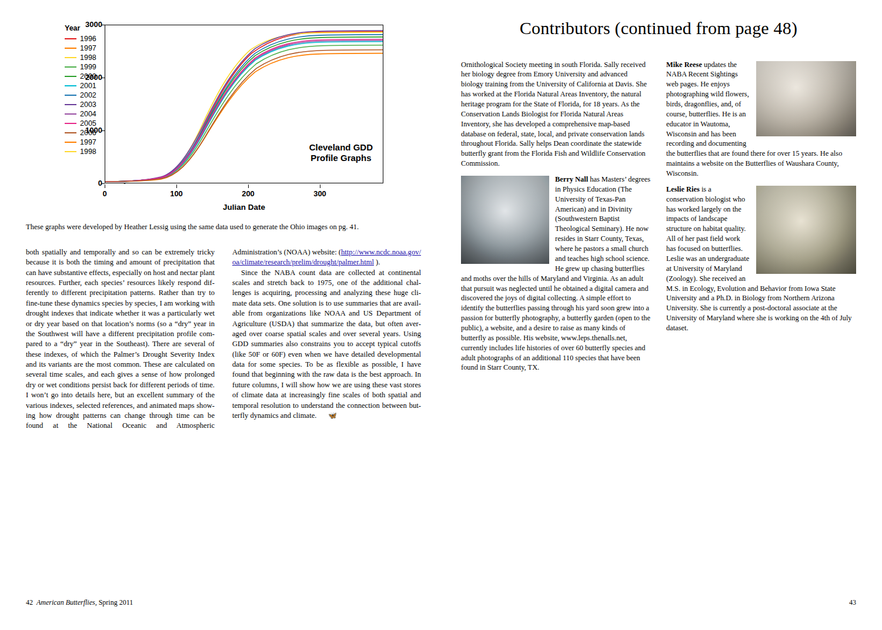Accumulated Growing Degree Days
3000
2000
1000
0
Year
1996
1997
1998
1999
2000
2001
2002
2003
2004
2005
2006
1997
1998
Cleveland GDD
Profile Graphs
0
100
200
300
Julian Date
These graphs were developed by Heather Lessig using the same data used to generate the Ohio images on pg. 41.
both spatially and temporally and so can be extremely tricky because it is both the timing and amount of precipitation that can have substantive effects, especially on host and nectar plant resources. Further, each species’ resources likely respond differently to different precipitation patterns. Rather than try to fine-tune these dynamics species by species, I am working with drought indexes that indicate whether it was a particularly wet or dry year based on that location’s norms (so a “dry” year in the Southwest will have a different precipitation profile compared to a “dry” year in the Southeast). There are several of these indexes, of which the Palmer’s Drought Severity Index and its variants are the most common. These are calculated on several time scales, and each gives a sense of how prolonged dry or wet conditions persist back for different periods of time. I won’t go into details here, but an excellent summary of the various indexes, selected references, and animated maps showing how drought patterns can change through time can be found at the National Oceanic and Atmospheric Administration’s (NOAA) website: (http://www.ncdc.noaa.gov/oa/climate/research/prelim/drought/palmer.html ).
Since the NABA count data are collected at continental scales and stretch back to 1975, one of the additional challenges is acquiring, processing and analyzing these huge climate data sets. One solution is to use summaries that are available from organizations like NOAA and US Department of Agriculture (USDA) that summarize the data, but often averaged over coarse spatial scales and over several years. Using GDD summaries also constrains you to accept typical cutoffs (like 50F or 60F) even when we have detailed developmental data for some species. To be as flexible as possible, I have found that beginning with the raw data is the best approach. In future columns, I will show how we are using these vast stores of climate data at increasingly fine scales of both spatial and temporal resolution to understand the connection between butterfly dynamics and climate.🦋
42 American Butterflies, Spring 2011
Contributors (continued from page 48)
Ornithological Society meeting in south Florida. Sally received her biology degree from Emory University and advanced biology training from the University of California at Davis. She has worked at the Florida Natural Areas Inventory, the natural heritage program for the State of Florida, for 18 years. As the Conservation Lands Biologist for Florida Natural Areas Inventory, she has developed a comprehensive map-based database on federal, state, local, and private conservation lands throughout Florida. Sally helps Dean coordinate the statewide butterfly grant from the Florida Fish and Wildlife Conservation Commission.
Berry Nall has Masters’ degrees in Physics Education (The University of Texas-Pan American) and in Divinity (Southwestern Baptist Theological Seminary). He now resides in Starr County, Texas, where he pastors a small church and teaches high school science. He grew up chasing butterflies and moths over the hills of Maryland and Virginia. As an adult that pursuit was neglected until he obtained a digital camera and discovered the joys of digital collecting. A simple effort to identify the butterflies passing through his yard soon grew into a passion for butterfly photography, a butterfly garden (open to the public), a website, and a desire to raise as many kinds of butterfly as possible. His website, www.leps.thenalls.net, currently includes life histories of over 60 butterfly species and adult photographs of an additional 110 species that have been found in Starr County, TX.
Mike Reese updates the NABA Recent Sightings web pages. He enjoys photographing wild flowers, birds, dragonflies, and, of course, butterflies. He is an educator in Wautoma, Wisconsin and has been recording and documenting the butterflies that are found there for over 15 years. He also maintains a website on the Butterflies of Waushara County, Wisconsin.
Leslie Ries is a conservation biologist who has worked largely on the impacts of landscape structure on habitat quality. All of her past field work has focused on butterflies. Leslie was an undergraduate at University of Maryland (Zoology). She received an M.S. in Ecology, Evolution and Behavior from Iowa State University and a Ph.D. in Biology from Northern Arizona University. She is currently a post-doctoral associate at the University of Maryland where she is working on the 4th of July dataset.
43